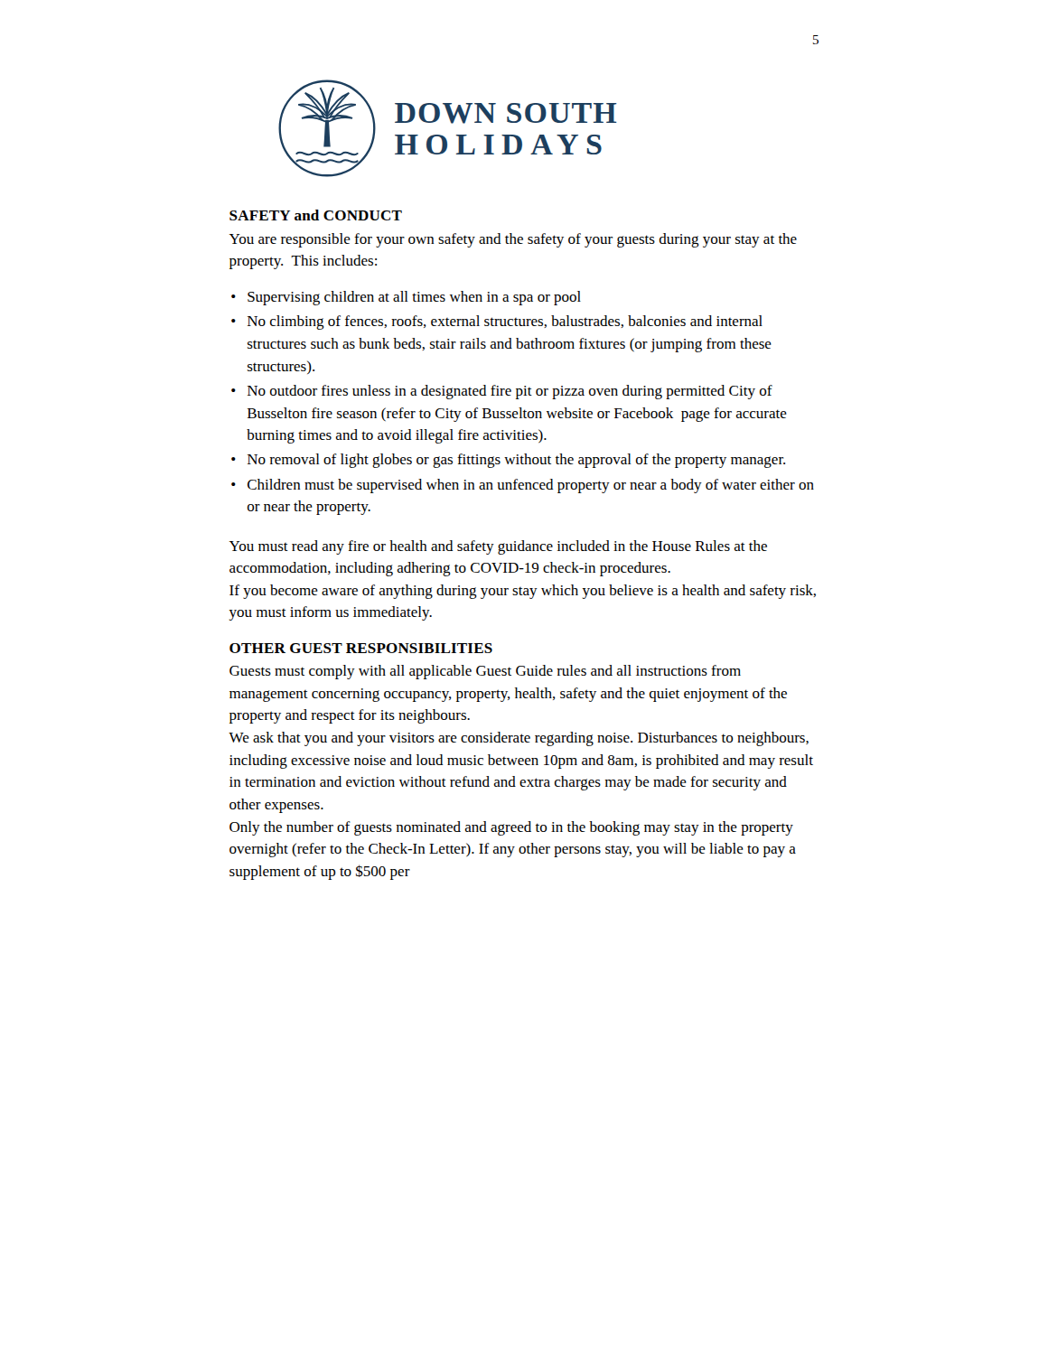5
DOWN SOUTH
HOLIDAYS
SAFETY and CONDUCT
You are responsible for your own safety and the safety of your guests during your stay at the property. This includes:
Supervising children at all times when in a spa or pool
No climbing of fences, roofs, external structures, balustrades, balconies and internal structures such as bunk beds, stair rails and bathroom fixtures (or jumping from these structures).
No outdoor fires unless in a designated fire pit or pizza oven during permitted City of Busselton fire season (refer to City of Busselton website or Facebook page for accurate burning times and to avoid illegal fire activities).
No removal of light globes or gas fittings without the approval of the property manager.
Children must be supervised when in an unfenced property or near a body of water either on or near the property.
You must read any fire or health and safety guidance included in the House Rules at the accommodation, including adhering to COVID-19 check-in procedures.
If you become aware of anything during your stay which you believe is a health and safety risk, you must inform us immediately.
OTHER GUEST RESPONSIBILITIES
Guests must comply with all applicable Guest Guide rules and all instructions from management concerning occupancy, property, health, safety and the quiet enjoyment of the property and respect for its neighbours.
We ask that you and your visitors are considerate regarding noise. Disturbances to neighbours, including excessive noise and loud music between 10pm and 8am, is prohibited and may result in termination and eviction without refund and extra charges may be made for security and other expenses.
Only the number of guests nominated and agreed to in the booking may stay in the property overnight (refer to the Check-In Letter). If any other persons stay, you will be liable to pay a supplement of up to $500 per